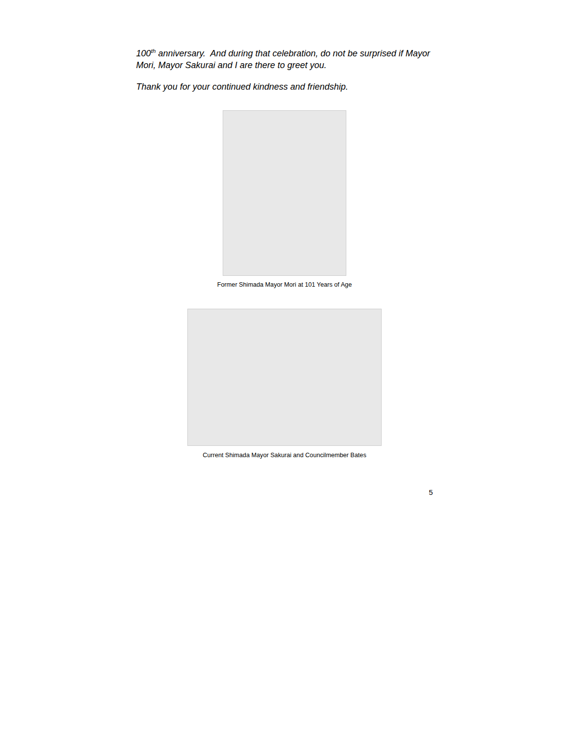100th anniversary. And during that celebration, do not be surprised if Mayor Mori, Mayor Sakurai and I are there to greet you.
Thank you for your continued kindness and friendship.
Former Shimada Mayor Mori at 101 Years of Age
Current Shimada Mayor Sakurai and Councilmember Bates
5